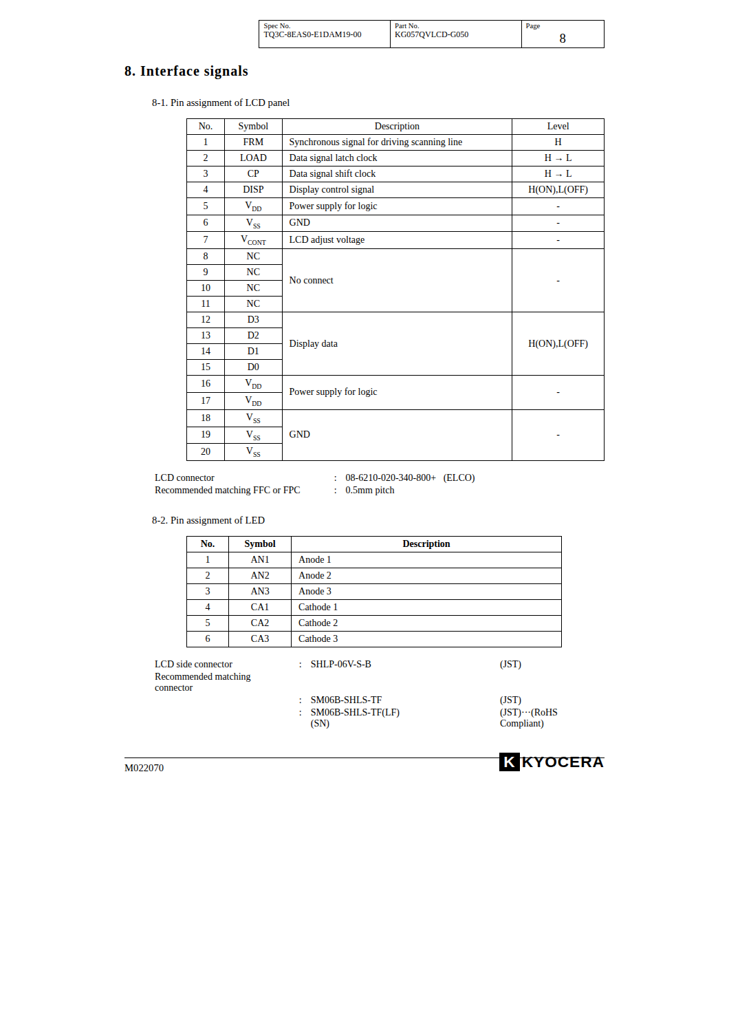| Spec No. TQ3C-8EAS0-E1DAM19-00 | Part No. KG057QVLCD-G050 | Page 8 |
8. Interface signals
8-1. Pin assignment of LCD panel
| No. | Symbol | Description | Level |
| --- | --- | --- | --- |
| 1 | FRM | Synchronous signal for driving scanning line | H |
| 2 | LOAD | Data signal latch clock | H → L |
| 3 | CP | Data signal shift clock | H → L |
| 4 | DISP | Display control signal | H(ON),L(OFF) |
| 5 | V DD | Power supply for logic | - |
| 6 | V SS | GND | - |
| 7 | V CONT | LCD adjust voltage | - |
| 8 | NC | No connect | - |
| 9 | NC |
| 10 | NC |
| 11 | NC |
| 12 | D3 | Display data | H(ON),L(OFF) |
| 13 | D2 |
| 14 | D1 |
| 15 | D0 |
| 16 | V DD | Power supply for logic | - |
| 17 | V DD |
| 18 | V SS | GND | - |
| 19 | V SS |
| 20 | V SS |
| LCD connector | : | 08-6210-020-340-800+ (ELCO) |
| Recommended matching FFC or FPC | : | 0.5mm pitch |
8-2. Pin assignment of LED
| No. | Symbol | Description |
| --- | --- | --- |
| 1 | AN1 | Anode 1 |
| 2 | AN2 | Anode 2 |
| 3 | AN3 | Anode 3 |
| 4 | CA1 | Cathode 1 |
| 5 | CA2 | Cathode 2 |
| 6 | CA3 | Cathode 3 |
| LCD side connector | : | SHLP-06V-S-B | (JST) |
| Recommended matching connector | | |
| | : | SM06B-SHLS-TF | (JST) |
| | : | SM06B-SHLS-TF(LF)(SN) | (JST)···(RoHS Compliant) |
M022070
KKYOCERA